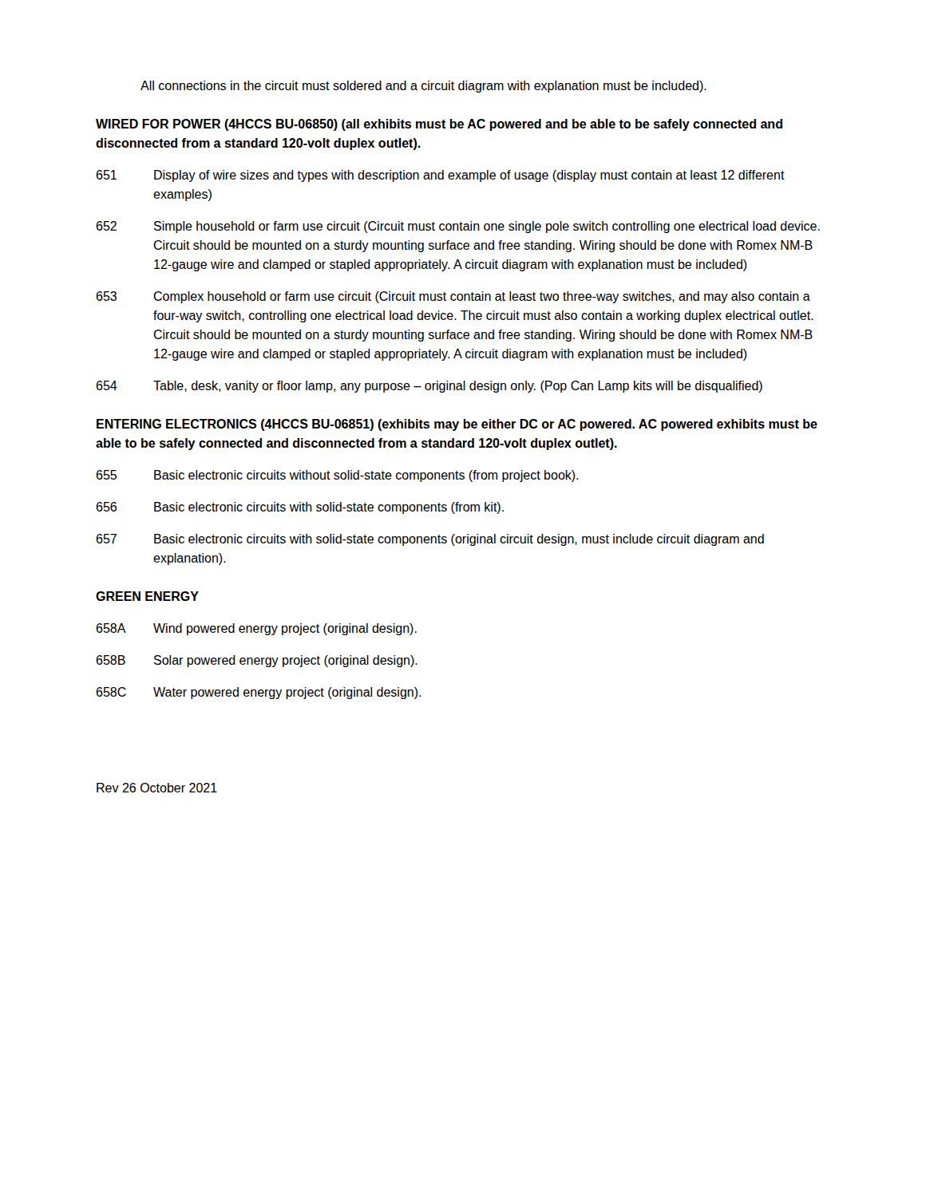All connections in the circuit must soldered and a circuit diagram with explanation must be included).
WIRED FOR POWER (4HCCS BU-06850) (all exhibits must be AC powered and be able to be safely connected and disconnected from a standard 120-volt duplex outlet).
651
Display of wire sizes and types with description and example of usage (display must contain at least 12 different examples)
652
Simple household or farm use circuit (Circuit must contain one single pole switch controlling one electrical load device. Circuit should be mounted on a sturdy mounting surface and free standing. Wiring should be done with Romex NM-B 12-gauge wire and clamped or stapled appropriately. A circuit diagram with explanation must be included)
653
Complex household or farm use circuit (Circuit must contain at least two three-way switches, and may also contain a four-way switch, controlling one electrical load device. The circuit must also contain a working duplex electrical outlet. Circuit should be mounted on a sturdy mounting surface and free standing. Wiring should be done with Romex NM-B 12-gauge wire and clamped or stapled appropriately. A circuit diagram with explanation must be included)
654
Table, desk, vanity or floor lamp, any purpose – original design only. (Pop Can Lamp kits will be disqualified)
ENTERING ELECTRONICS (4HCCS BU-06851) (exhibits may be either DC or AC powered. AC powered exhibits must be able to be safely connected and disconnected from a standard 120-volt duplex outlet).
655
Basic electronic circuits without solid-state components (from project book).
656
Basic electronic circuits with solid-state components (from kit).
657
Basic electronic circuits with solid-state components (original circuit design, must include circuit diagram and explanation).
GREEN ENERGY
658A
Wind powered energy project (original design).
658B
Solar powered energy project (original design).
658C
Water powered energy project (original design).
Rev 26 October 2021